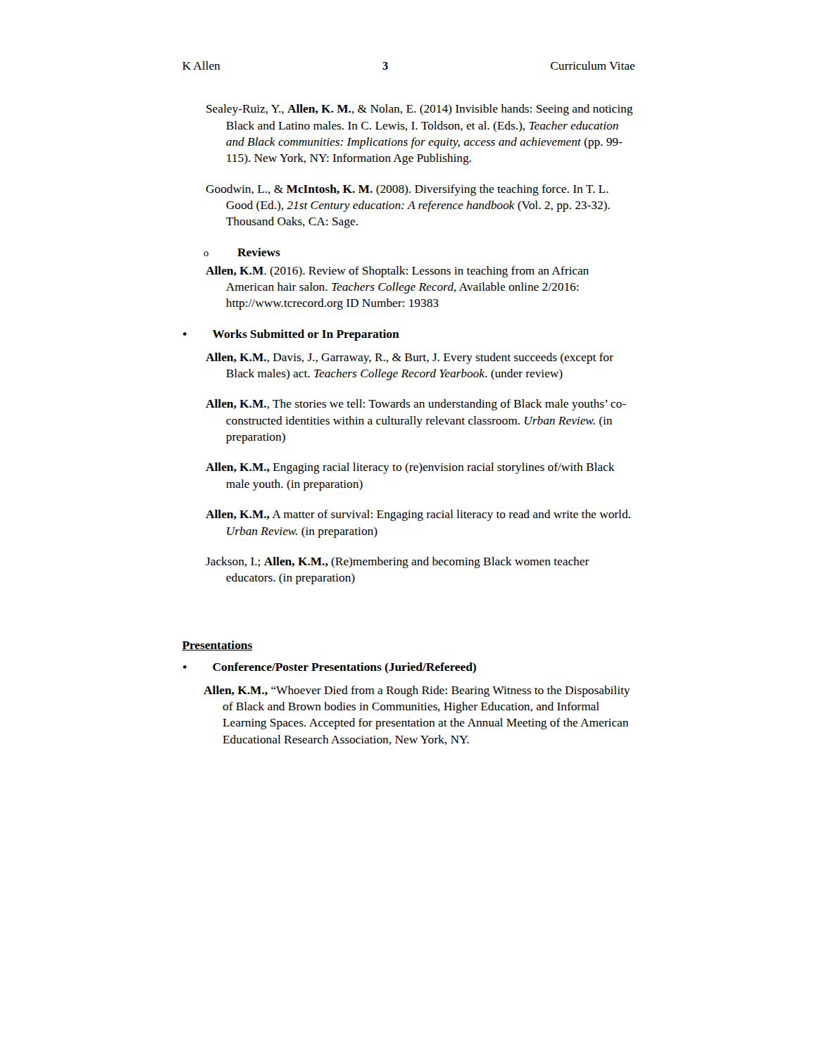K Allen
3
Curriculum Vitae
Sealey-Ruiz, Y., Allen, K. M., & Nolan, E. (2014) Invisible hands: Seeing and noticing Black and Latino males. In C. Lewis, I. Toldson, et al. (Eds.), Teacher education and Black communities: Implications for equity, access and achievement (pp. 99-115). New York, NY: Information Age Publishing.
Goodwin, L., & McIntosh, K. M. (2008). Diversifying the teaching force. In T. L. Good (Ed.), 21st Century education: A reference handbook (Vol. 2, pp. 23-32). Thousand Oaks, CA: Sage.
Reviews
Allen, K.M. (2016). Review of Shoptalk: Lessons in teaching from an African American hair salon. Teachers College Record, Available online 2/2016: http://www.tcrecord.org ID Number: 19383
Works Submitted or In Preparation
Allen, K.M., Davis, J., Garraway, R., & Burt, J. Every student succeeds (except for Black males) act. Teachers College Record Yearbook. (under review)
Allen, K.M., The stories we tell: Towards an understanding of Black male youths’ co-constructed identities within a culturally relevant classroom. Urban Review. (in preparation)
Allen, K.M., Engaging racial literacy to (re)envision racial storylines of/with Black male youth. (in preparation)
Allen, K.M., A matter of survival: Engaging racial literacy to read and write the world. Urban Review. (in preparation)
Jackson, I.; Allen, K.M., (Re)membering and becoming Black women teacher educators. (in preparation)
Presentations
Conference/Poster Presentations (Juried/Refereed)
Allen, K.M., “Whoever Died from a Rough Ride: Bearing Witness to the Disposability of Black and Brown bodies in Communities, Higher Education, and Informal Learning Spaces. Accepted for presentation at the Annual Meeting of the American Educational Research Association, New York, NY.